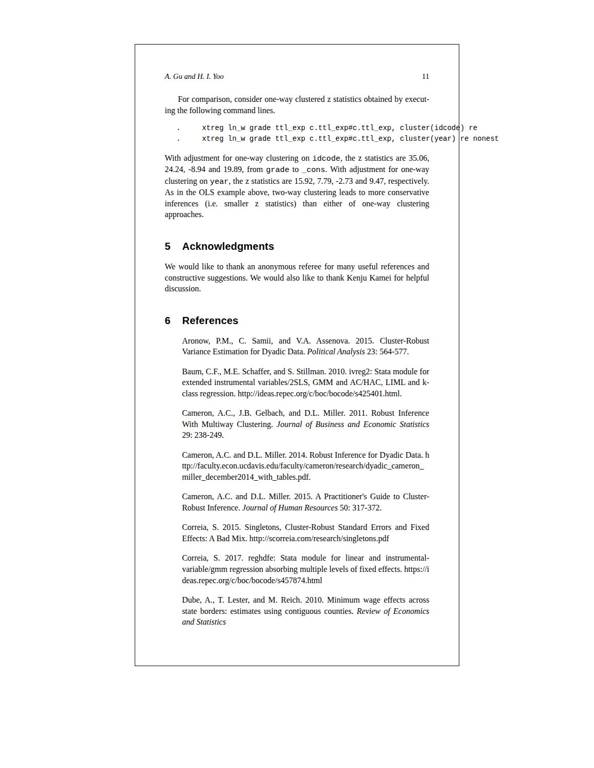A. Gu and H. I. Yoo 11
For comparison, consider one-way clustered z statistics obtained by executing the following command lines.
. xtreg ln_w grade ttl_exp c.ttl_exp#c.ttl_exp, cluster(idcode) re
. xtreg ln_w grade ttl_exp c.ttl_exp#c.ttl_exp, cluster(year) re nonest
With adjustment for one-way clustering on idcode, the z statistics are 35.06, 24.24, -8.94 and 19.89, from grade to _cons. With adjustment for one-way clustering on year, the z statistics are 15.92, 7.79, -2.73 and 9.47, respectively. As in the OLS example above, two-way clustering leads to more conservative inferences (i.e. smaller z statistics) than either of one-way clustering approaches.
5 Acknowledgments
We would like to thank an anonymous referee for many useful references and constructive suggestions. We would also like to thank Kenju Kamei for helpful discussion.
6 References
Aronow, P.M., C. Samii, and V.A. Assenova. 2015. Cluster-Robust Variance Estimation for Dyadic Data. Political Analysis 23: 564-577.
Baum, C.F., M.E. Schaffer, and S. Stillman. 2010. ivreg2: Stata module for extended instrumental variables/2SLS, GMM and AC/HAC, LIML and k-class regression. http://ideas.repec.org/c/boc/bocode/s425401.html.
Cameron, A.C., J.B. Gelbach, and D.L. Miller. 2011. Robust Inference With Multiway Clustering. Journal of Business and Economic Statistics 29: 238-249.
Cameron, A.C. and D.L. Miller. 2014. Robust Inference for Dyadic Data. http://faculty.econ.ucdavis.edu/faculty/cameron/research/dyadic_cameron_miller_december2014_with_tables.pdf.
Cameron, A.C. and D.L. Miller. 2015. A Practitioner's Guide to Cluster-Robust Inference. Journal of Human Resources 50: 317-372.
Correia, S. 2015. Singletons, Cluster-Robust Standard Errors and Fixed Effects: A Bad Mix. http://scorreia.com/research/singletons.pdf
Correia, S. 2017. reghdfe: Stata module for linear and instrumental-variable/gmm regression absorbing multiple levels of fixed effects. https://ideas.repec.org/c/boc/bocode/s457874.html
Dube, A., T. Lester, and M. Reich. 2010. Minimum wage effects across state borders: estimates using contiguous counties. Review of Economics and Statistics